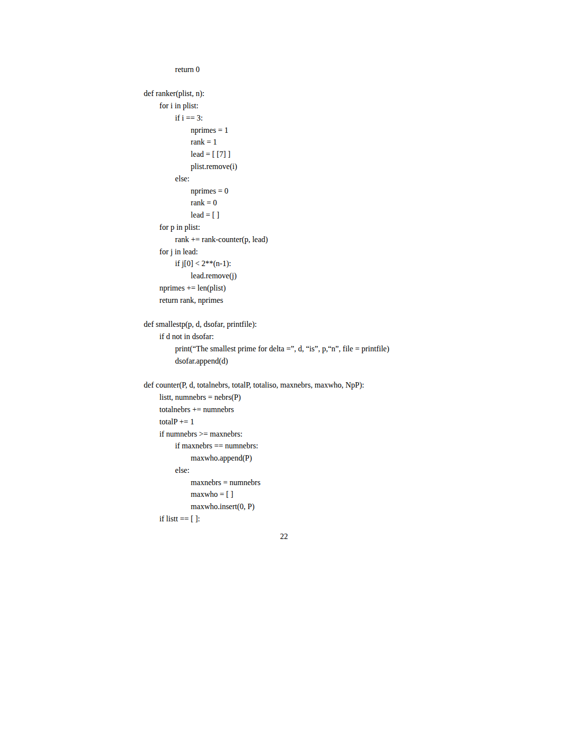return 0
def ranker(plist, n):
for i in plist:
if i == 3:
nprimes = 1
rank = 1
lead = [ [7] ]
plist.remove(i)
else:
nprimes = 0
rank = 0
lead = [ ]
for p in plist:
rank += rank-counter(p, lead)
for j in lead:
if j[0] < 2**(n-1):
lead.remove(j)
nprimes += len(plist)
return rank, nprimes
def smallestp(p, d, dsofar, printfile):
if d not in dsofar:
print(“The smallest prime for delta =”, d, “is”, p,“n”, file = printfile)
dsofar.append(d)
def counter(P, d, totalnebrs, totalP, totaliso, maxnebrs, maxwho, NpP):
listt, numnebrs = nebrs(P)
totalnebrs += numnebrs
totalP += 1
if numnebrs >= maxnebrs:
if maxnebrs == numnebrs:
maxwho.append(P)
else:
maxnebrs = numnebrs
maxwho = [ ]
maxwho.insert(0, P)
if listt == [ ]:
22